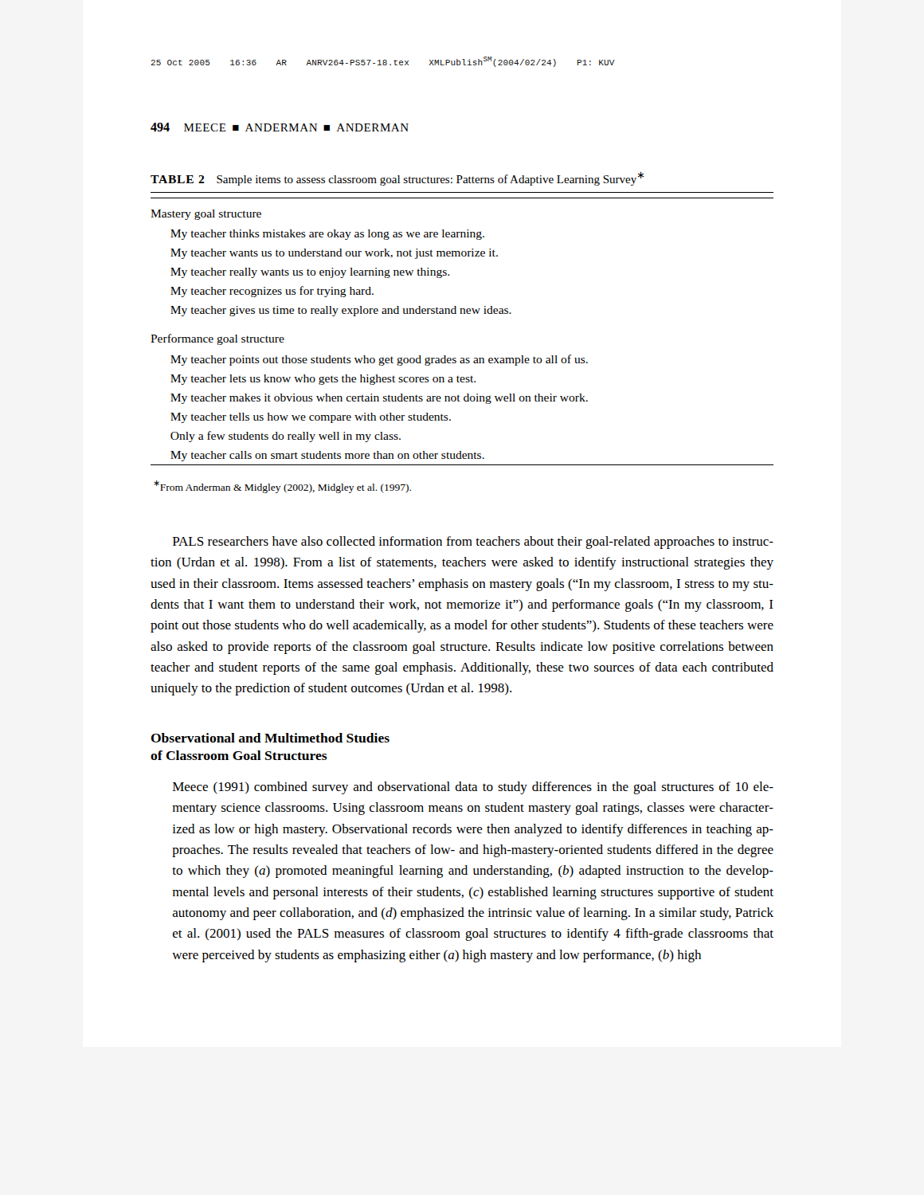25 Oct 200516:36 AR ANRV264-PS57-18.tex XMLPublishSM(2004/02/24) P1: KUV
494 MEECE■ANDERMAN■ANDERMAN
TABLE 2 Sample items to assess classroom goal structures: Patterns of Adaptive Learning Survey ∗
| Mastery goal structure |
| My teacher thinks mistakes are okay as long as we are learning. My teacher wants us to understand our work, not just memorize it. My teacher really wants us to enjoy learning new things. My teacher recognizes us for trying hard. My teacher gives us time to really explore and understand new ideas. |
| Performance goal structure |
| My teacher points out those students who get good grades as an example to all of us. My teacher lets us know who gets the highest scores on a test. My teacher makes it obvious when certain students are not doing well on their work. My teacher tells us how we compare with other students. Only a few students do really well in my class. My teacher calls on smart students more than on other students. |
∗From Anderman & Midgley (2002), Midgley et al. (1997).
PALS researchers have also collected information from teachers about their goal-related approaches to instruction (Urdan et al. 1998). From a list of statements, teachers were asked to identify instructional strategies they used in their classroom. Items assessed teachers’ emphasis on mastery goals (“In my classroom, I stress to my students that I want them to understand their work, not memorize it”) and performance goals (“In my classroom, I point out those students who do well academically, as a model for other students”). Students of these teachers were also asked to provide reports of the classroom goal structure. Results indicate low positive correlations between teacher and student reports of the same goal emphasis. Additionally, these two sources of data each contributed uniquely to the prediction of student outcomes (Urdan et al. 1998).
Observational and Multimethod Studies
of Classroom Goal Structures
Meece (1991) combined survey and observational data to study differences in the goal structures of 10 elementary science classrooms. Using classroom means on student mastery goal ratings, classes were characterized as low or high mastery. Observational records were then analyzed to identify differences in teaching approaches. The results revealed that teachers of low- and high-mastery-oriented students differed in the degree to which they (a) promoted meaningful learning and understanding, (b) adapted instruction to the developmental levels and personal interests of their students, (c) established learning structures supportive of student autonomy and peer collaboration, and (d) emphasized the intrinsic value of learning. In a similar study, Patrick et al. (2001) used the PALS measures of classroom goal structures to identify 4 fifth-grade classrooms that were perceived by students as emphasizing either (a) high mastery and low performance, (b) high